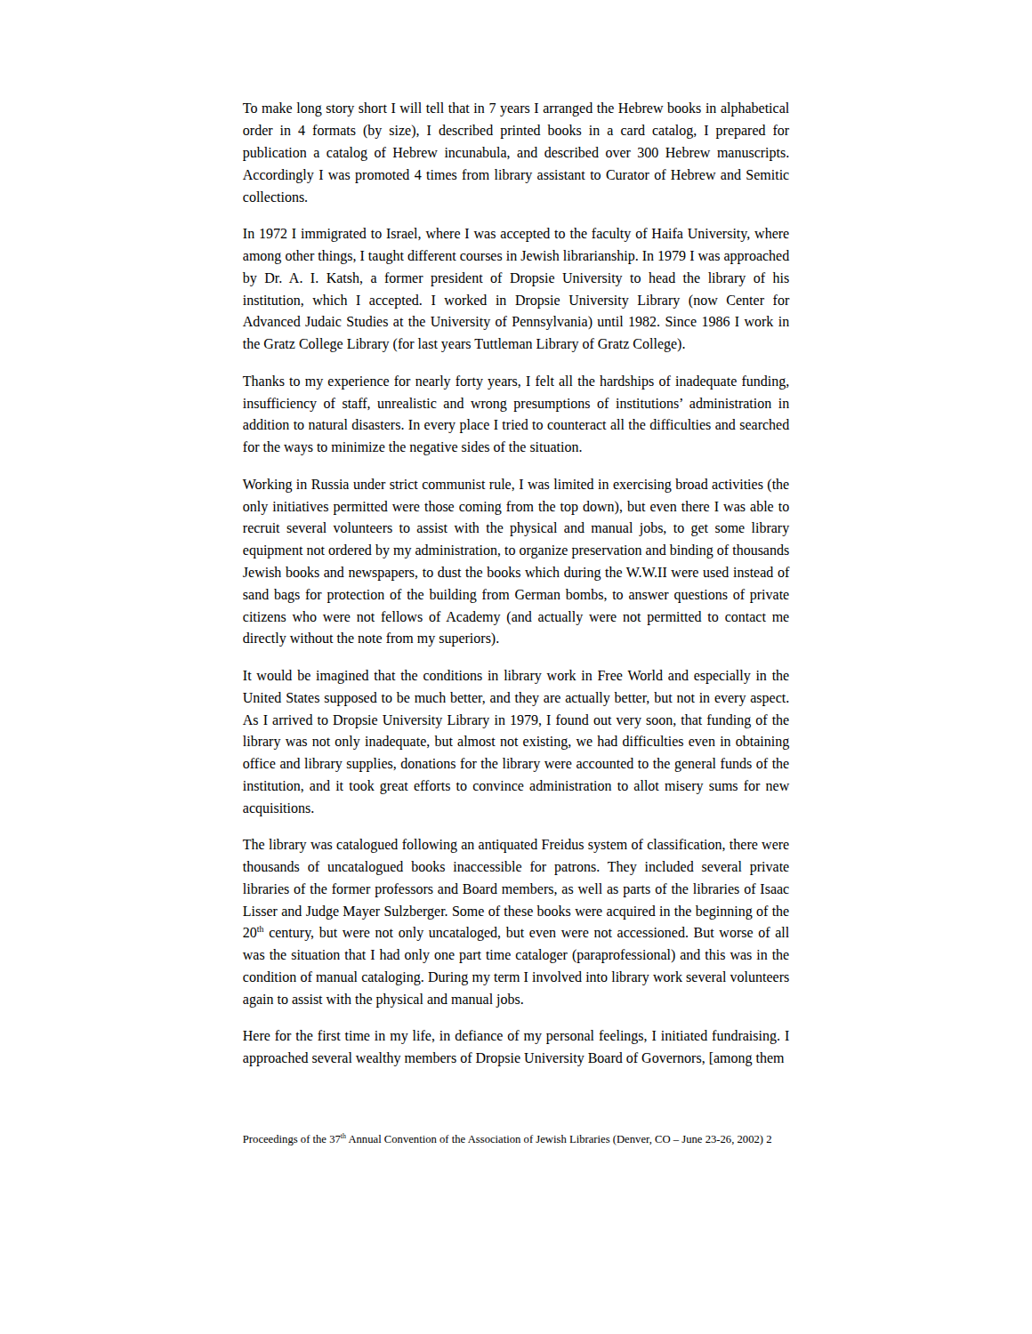To make long story short I will tell that in 7 years I arranged the Hebrew books in alphabetical order in 4 formats (by size), I described printed books in a card catalog, I prepared for publication a catalog of Hebrew incunabula, and described over 300 Hebrew manuscripts. Accordingly I was promoted 4 times from library assistant to Curator of Hebrew and Semitic collections.
In 1972 I immigrated to Israel, where I was accepted to the faculty of Haifa University, where among other things, I taught different courses in Jewish librarianship. In 1979 I was approached by Dr. A. I. Katsh, a former president of Dropsie University to head the library of his institution, which I accepted. I worked in Dropsie University Library (now Center for Advanced Judaic Studies at the University of Pennsylvania) until 1982. Since 1986 I work in the Gratz College Library (for last years Tuttleman Library of Gratz College).
Thanks to my experience for nearly forty years, I felt all the hardships of inadequate funding, insufficiency of staff, unrealistic and wrong presumptions of institutions’ administration in addition to natural disasters. In every place I tried to counteract all the difficulties and searched for the ways to minimize the negative sides of the situation.
Working in Russia under strict communist rule, I was limited in exercising broad activities (the only initiatives permitted were those coming from the top down), but even there I was able to recruit several volunteers to assist with the physical and manual jobs, to get some library equipment not ordered by my administration, to organize preservation and binding of thousands Jewish books and newspapers, to dust the books which during the W.W.II were used instead of sand bags for protection of the building from German bombs, to answer questions of private citizens who were not fellows of Academy (and actually were not permitted to contact me directly without the note from my superiors).
It would be imagined that the conditions in library work in Free World and especially in the United States supposed to be much better, and they are actually better, but not in every aspect. As I arrived to Dropsie University Library in 1979, I found out very soon, that funding of the library was not only inadequate, but almost not existing, we had difficulties even in obtaining office and library supplies, donations for the library were accounted to the general funds of the institution, and it took great efforts to convince administration to allot misery sums for new acquisitions.
The library was catalogued following an antiquated Freidus system of classification, there were thousands of uncatalogued books inaccessible for patrons. They included several private libraries of the former professors and Board members, as well as parts of the libraries of Isaac Lisser and Judge Mayer Sulzberger. Some of these books were acquired in the beginning of the 20th century, but were not only uncataloged, but even were not accessioned. But worse of all was the situation that I had only one part time cataloger (paraprofessional) and this was in the condition of manual cataloging. During my term I involved into library work several volunteers again to assist with the physical and manual jobs.
Here for the first time in my life, in defiance of my personal feelings, I initiated fundraising. I approached several wealthy members of Dropsie University Board of Governors, [among them
Proceedings of the 37th Annual Convention of the Association of Jewish Libraries (Denver, CO – June 23-26, 2002) 2